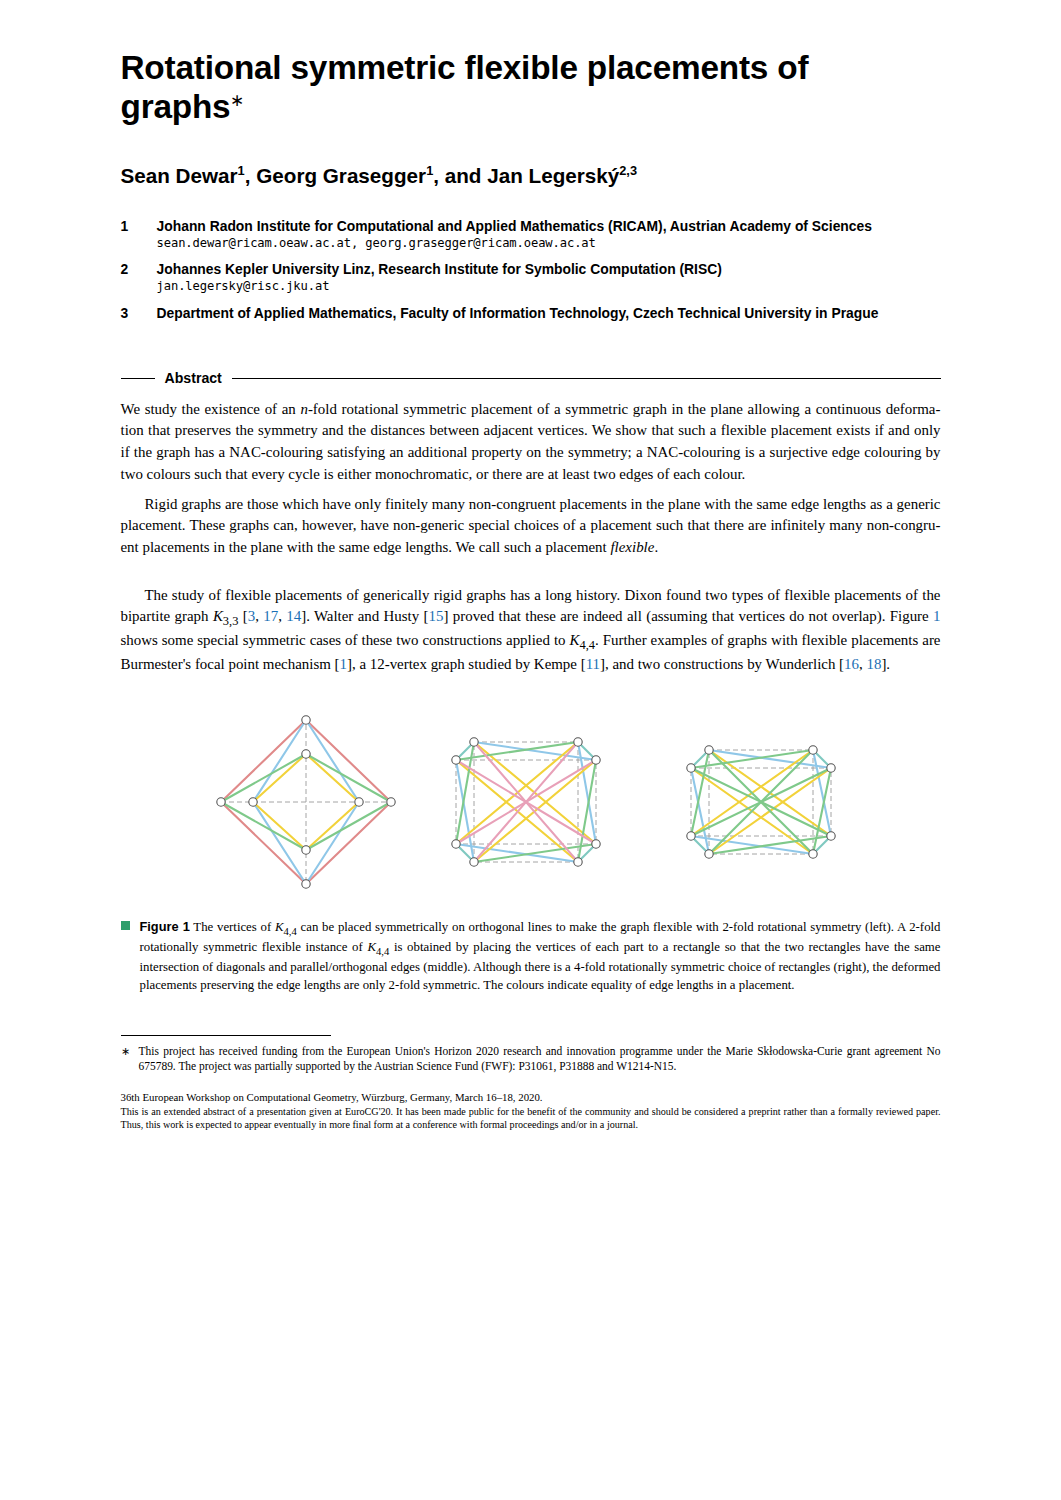Rotational symmetric flexible placements of graphs∗
Sean Dewar1, Georg Grasegger1, and Jan Legerský2,3
1 Johann Radon Institute for Computational and Applied Mathematics (RICAM), Austrian Academy of Sciences sean.dewar@ricam.oeaw.ac.at, georg.grasegger@ricam.oeaw.ac.at
2 Johannes Kepler University Linz, Research Institute for Symbolic Computation (RISC) jan.legersky@risc.jku.at
3 Department of Applied Mathematics, Faculty of Information Technology, Czech Technical University in Prague
Abstract
We study the existence of an n-fold rotational symmetric placement of a symmetric graph in the plane allowing a continuous deformation that preserves the symmetry and the distances between adjacent vertices. We show that such a flexible placement exists if and only if the graph has a NAC-colouring satisfying an additional property on the symmetry; a NAC-colouring is a surjective edge colouring by two colours such that every cycle is either monochromatic, or there are at least two edges of each colour.
Rigid graphs are those which have only finitely many non-congruent placements in the plane with the same edge lengths as a generic placement. These graphs can, however, have non-generic special choices of a placement such that there are infinitely many non-congruent placements in the plane with the same edge lengths. We call such a placement flexible.
The study of flexible placements of generically rigid graphs has a long history. Dixon found two types of flexible placements of the bipartite graph K3,3 [3, 17, 14]. Walter and Husty [15] proved that these are indeed all (assuming that vertices do not overlap). Figure 1 shows some special symmetric cases of these two constructions applied to K4,4. Further examples of graphs with flexible placements are Burmester's focal point mechanism [1], a 12-vertex graph studied by Kempe [11], and two constructions by Wunderlich [16, 18].
Figure 1 The vertices of K4,4 can be placed symmetrically on orthogonal lines to make the graph flexible with 2-fold rotational symmetry (left). A 2-fold rotationally symmetric flexible instance of K4,4 is obtained by placing the vertices of each part to a rectangle so that the two rectangles have the same intersection of diagonals and parallel/orthogonal edges (middle). Although there is a 4-fold rotationally symmetric choice of rectangles (right), the deformed placements preserving the edge lengths are only 2-fold symmetric. The colours indicate equality of edge lengths in a placement.
∗ This project has received funding from the European Union's Horizon 2020 research and innovation programme under the Marie Skłodowska-Curie grant agreement No 675789. The project was partially supported by the Austrian Science Fund (FWF): P31061, P31888 and W1214-N15.
36th European Workshop on Computational Geometry, Würzburg, Germany, March 16–18, 2020.
This is an extended abstract of a presentation given at EuroCG'20. It has been made public for the benefit of the community and should be considered a preprint rather than a formally reviewed paper. Thus, this work is expected to appear eventually in more final form at a conference with formal proceedings and/or in a journal.